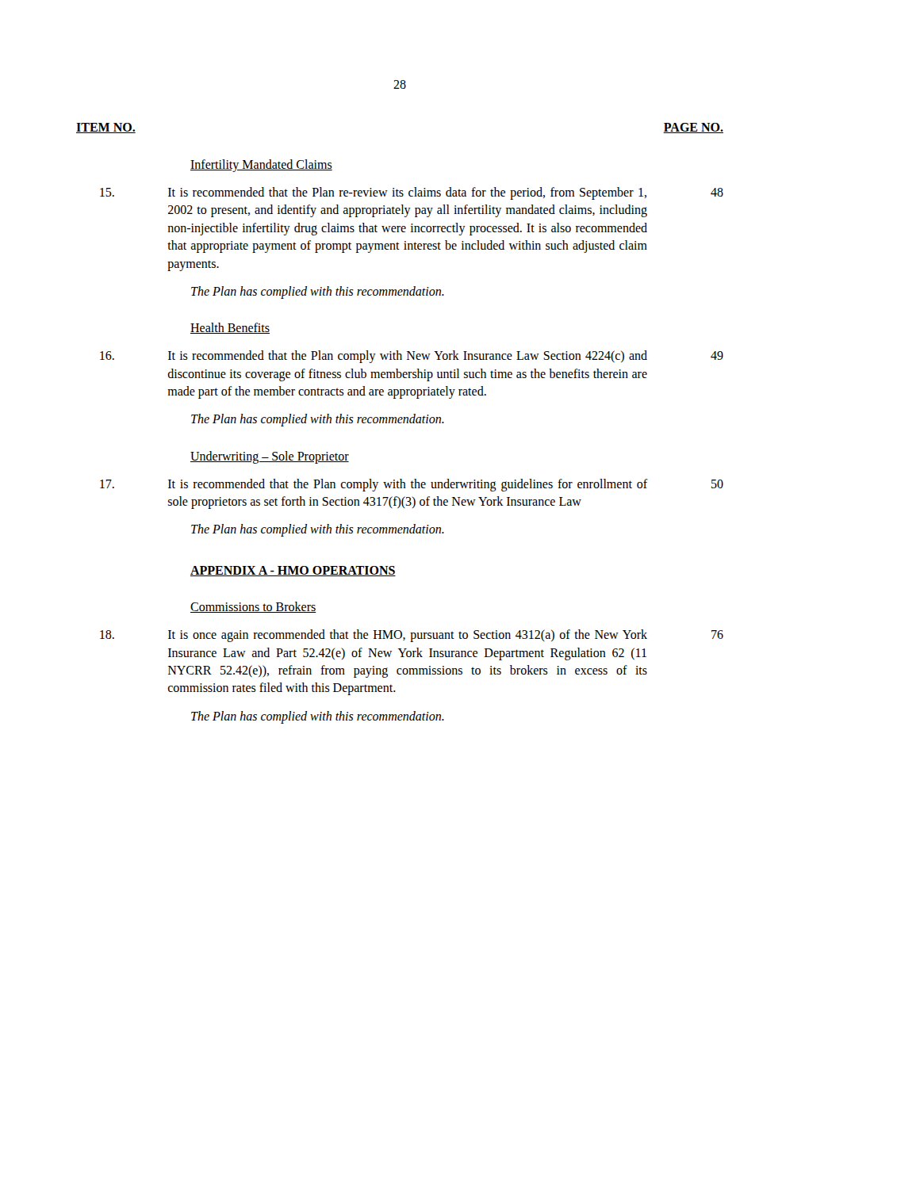28
ITEM NO. PAGE NO.
Infertility Mandated Claims
15.
It is recommended that the Plan re-review its claims data for the period, from September 1, 2002 to present, and identify and appropriately pay all infertility mandated claims, including non-injectible infertility drug claims that were incorrectly processed. It is also recommended that appropriate payment of prompt payment interest be included within such adjusted claim payments.
48
The Plan has complied with this recommendation.
Health Benefits
16.
It is recommended that the Plan comply with New York Insurance Law Section 4224(c) and discontinue its coverage of fitness club membership until such time as the benefits therein are made part of the member contracts and are appropriately rated.
49
The Plan has complied with this recommendation.
Underwriting – Sole Proprietor
17.
It is recommended that the Plan comply with the underwriting guidelines for enrollment of sole proprietors as set forth in Section 4317(f)(3) of the New York Insurance Law
50
The Plan has complied with this recommendation.
APPENDIX A - HMO OPERATIONS
Commissions to Brokers
18.
It is once again recommended that the HMO, pursuant to Section 4312(a) of the New York Insurance Law and Part 52.42(e) of New York Insurance Department Regulation 62 (11 NYCRR 52.42(e)), refrain from paying commissions to its brokers in excess of its commission rates filed with this Department.
76
The Plan has complied with this recommendation.